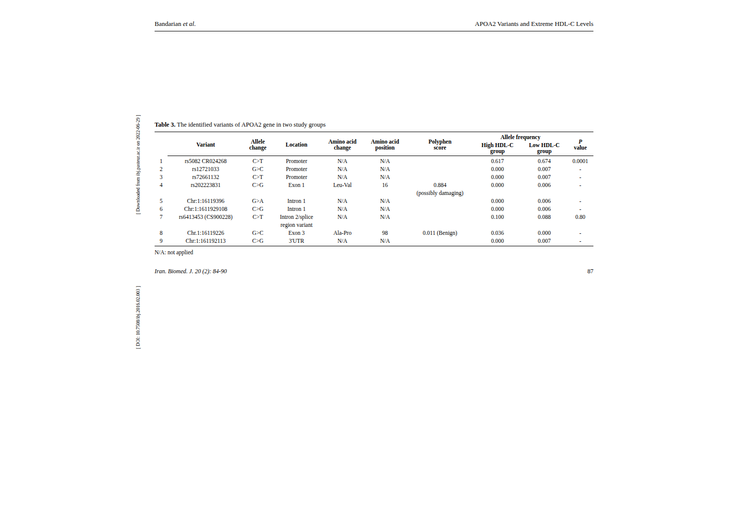[ Downloaded from ibj.pasteur.ac.ir on 2022-06-29 ] [ DOI: 10.7508/ibj.2016.02.003 ]
Bandarian et al.
APOA2 Variants and Extreme HDL-C Levels
Table 3. The identified variants of APOA2 gene in two study groups
| | Variant | Allele change | Location | Amino acid change | Amino acid position | Polyphen score | Allele frequency | P value |
| --- | --- | --- | --- | --- | --- | --- | --- | --- |
| High HDL-C group | Low HDL-C group |
| 1 | rs5082 CR024268 | C>T | Promoter | N/A | N/A | | 0.617 | 0.674 | 0.0001 |
| 2 | rs12721033 | G>C | Promoter | N/A | N/A | | 0.000 | 0.007 | - |
| 3 | rs72661132 | C>T | Promoter | N/A | N/A | | 0.000 | 0.007 | - |
| 4 | rs202223831 | C>G | Exon 1 | Leu-Val | 16 | 0.884 | 0.000 | 0.006 | - |
| | | | | | | (possibly damaging) | | | |
| 5 | Chr:1:16119396 | G>A | Intron 1 | N/A | N/A | | 0.000 | 0.006 | - |
| 6 | Chr:1:1611929108 | C>G | Intron 1 | N/A | N/A | | 0.000 | 0.006 | - |
| 7 | rs6413453 (CS900228) | C>T | Intron 2/splice | N/A | N/A | | 0.100 | 0.088 | 0.80 |
| | | | region variant | | | | | | |
| 8 | Chr.1:16119226 | G>C | Exon 3 | Ala-Pro | 98 | 0.011 (Benign) | 0.036 | 0.000 | - |
| 9 | Chr:1:161192113 | C>G | 3'UTR | N/A | N/A | | 0.000 | 0.007 | - |
N/A: not applied
Iran. Biomed. J. 20 (2): 84-90
87